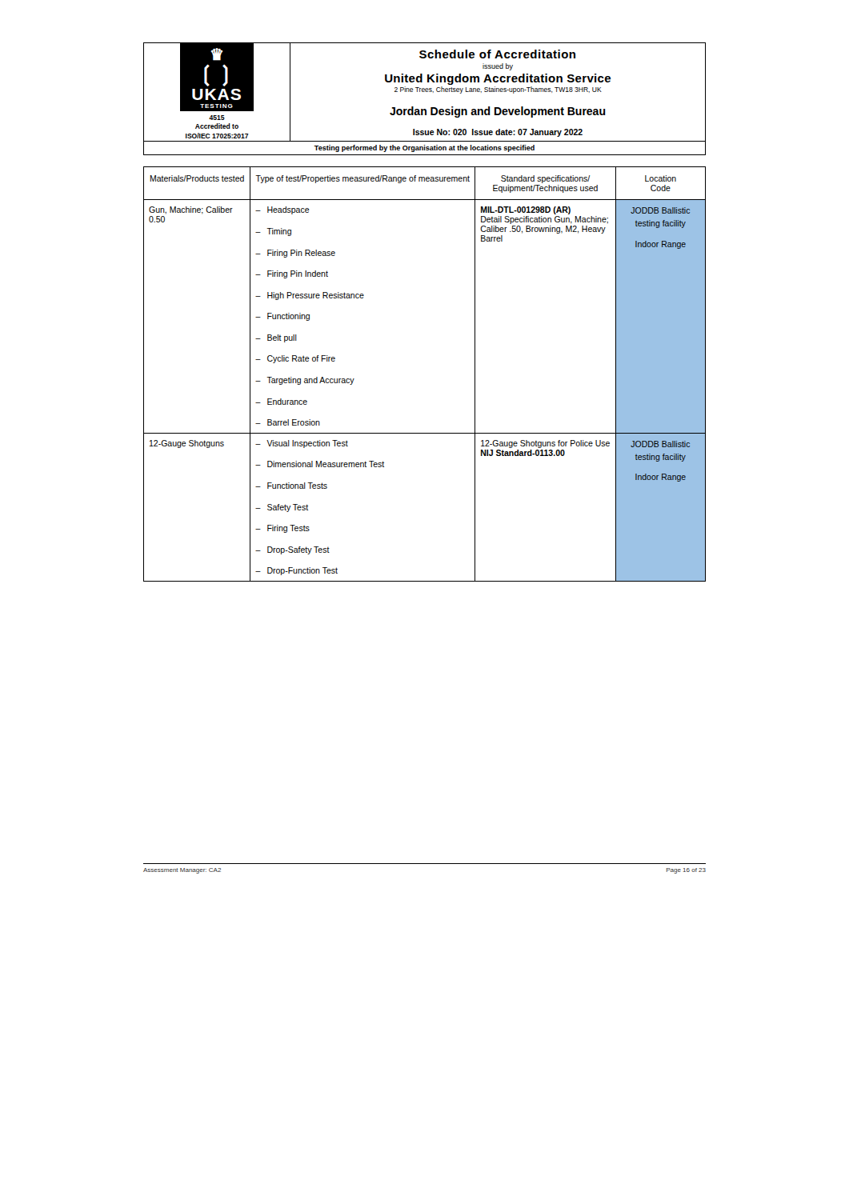| ♛ ❲❳ UKAS TESTING 4515 Accredited to ISO/IEC 17025:2017 | Schedule of Accreditation issued by United Kingdom Accreditation Service 2 Pine Trees, Chertsey Lane, Staines-upon-Thames, TW18 3HR, UK Jordan Design and Development Bureau Issue No: 020 Issue date: 07 January 2022 |
Testing performed by the Organisation at the locations specified
| Materials/Products tested | Type of test/Properties measured/Range of measurement | Standard specifications/ Equipment/Techniques used | Location Code |
| --- | --- | --- | --- |
| Gun, Machine; Caliber 0.50 | Headspace Timing Firing Pin Release Firing Pin Indent High Pressure Resistance Functioning Belt pull Cyclic Rate of Fire Targeting and Accuracy Endurance Barrel Erosion | MIL-DTL-001298D (AR) Detail Specification Gun, Machine; Caliber .50, Browning, M2, Heavy Barrel | JODDB Ballistic testing facility Indoor Range |
| 12-Gauge Shotguns | Visual Inspection Test Dimensional Measurement Test Functional Tests Safety Test Firing Tests Drop-Safety Test Drop-Function Test | 12-Gauge Shotguns for Police Use NIJ Standard-0113.00 | JODDB Ballistic testing facility Indoor Range |
Assessment Manager: CA2 Page 16 of 23